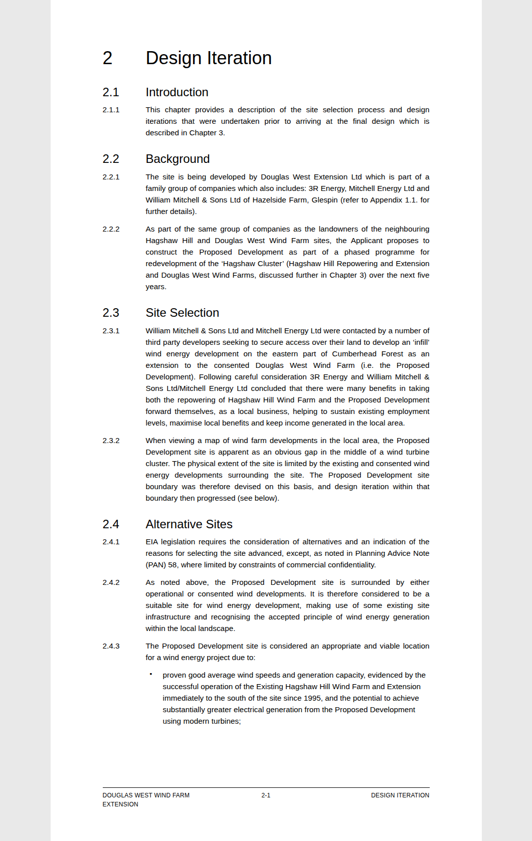2 Design Iteration
2.1 Introduction
2.1.1 This chapter provides a description of the site selection process and design iterations that were undertaken prior to arriving at the final design which is described in Chapter 3.
2.2 Background
2.2.1 The site is being developed by Douglas West Extension Ltd which is part of a family group of companies which also includes: 3R Energy, Mitchell Energy Ltd and William Mitchell & Sons Ltd of Hazelside Farm, Glespin (refer to Appendix 1.1. for further details).
2.2.2 As part of the same group of companies as the landowners of the neighbouring Hagshaw Hill and Douglas West Wind Farm sites, the Applicant proposes to construct the Proposed Development as part of a phased programme for redevelopment of the ‘Hagshaw Cluster’ (Hagshaw Hill Repowering and Extension and Douglas West Wind Farms, discussed further in Chapter 3) over the next five years.
2.3 Site Selection
2.3.1 William Mitchell & Sons Ltd and Mitchell Energy Ltd were contacted by a number of third party developers seeking to secure access over their land to develop an ‘infill’ wind energy development on the eastern part of Cumberhead Forest as an extension to the consented Douglas West Wind Farm (i.e. the Proposed Development). Following careful consideration 3R Energy and William Mitchell & Sons Ltd/Mitchell Energy Ltd concluded that there were many benefits in taking both the repowering of Hagshaw Hill Wind Farm and the Proposed Development forward themselves, as a local business, helping to sustain existing employment levels, maximise local benefits and keep income generated in the local area.
2.3.2 When viewing a map of wind farm developments in the local area, the Proposed Development site is apparent as an obvious gap in the middle of a wind turbine cluster. The physical extent of the site is limited by the existing and consented wind energy developments surrounding the site. The Proposed Development site boundary was therefore devised on this basis, and design iteration within that boundary then progressed (see below).
2.4 Alternative Sites
2.4.1 EIA legislation requires the consideration of alternatives and an indication of the reasons for selecting the site advanced, except, as noted in Planning Advice Note (PAN) 58, where limited by constraints of commercial confidentiality.
2.4.2 As noted above, the Proposed Development site is surrounded by either operational or consented wind developments. It is therefore considered to be a suitable site for wind energy development, making use of some existing site infrastructure and recognising the accepted principle of wind energy generation within the local landscape.
2.4.3 The Proposed Development site is considered an appropriate and viable location for a wind energy project due to:
proven good average wind speeds and generation capacity, evidenced by the successful operation of the Existing Hagshaw Hill Wind Farm and Extension immediately to the south of the site since 1995, and the potential to achieve substantially greater electrical generation from the Proposed Development using modern turbines;
DOUGLAS WEST WIND FARM
EXTENSION
2-1
DESIGN ITERATION